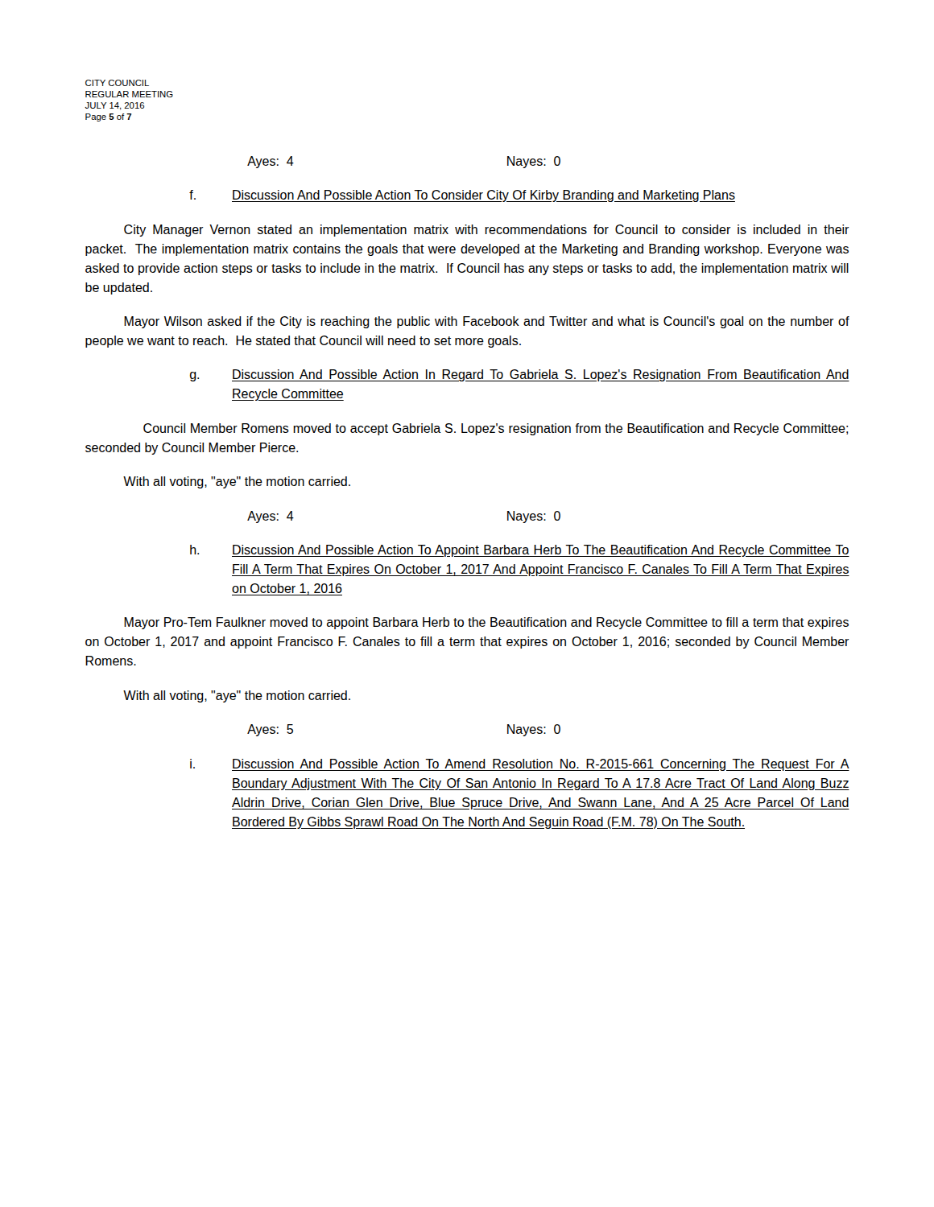CITY COUNCIL
REGULAR MEETING
JULY 14, 2016
Page 5 of 7
Ayes: 4 Nayes: 0
f. Discussion And Possible Action To Consider City Of Kirby Branding and Marketing Plans
City Manager Vernon stated an implementation matrix with recommendations for Council to consider is included in their packet. The implementation matrix contains the goals that were developed at the Marketing and Branding workshop. Everyone was asked to provide action steps or tasks to include in the matrix. If Council has any steps or tasks to add, the implementation matrix will be updated.
Mayor Wilson asked if the City is reaching the public with Facebook and Twitter and what is Council's goal on the number of people we want to reach. He stated that Council will need to set more goals.
g. Discussion And Possible Action In Regard To Gabriela S. Lopez's Resignation From Beautification And Recycle Committee
Council Member Romens moved to accept Gabriela S. Lopez's resignation from the Beautification and Recycle Committee; seconded by Council Member Pierce.
With all voting, "aye" the motion carried.
Ayes: 4 Nayes: 0
h. Discussion And Possible Action To Appoint Barbara Herb To The Beautification And Recycle Committee To Fill A Term That Expires On October 1, 2017 And Appoint Francisco F. Canales To Fill A Term That Expires on October 1, 2016
Mayor Pro-Tem Faulkner moved to appoint Barbara Herb to the Beautification and Recycle Committee to fill a term that expires on October 1, 2017 and appoint Francisco F. Canales to fill a term that expires on October 1, 2016; seconded by Council Member Romens.
With all voting, "aye" the motion carried.
Ayes: 5 Nayes: 0
i. Discussion And Possible Action To Amend Resolution No. R-2015-661 Concerning The Request For A Boundary Adjustment With The City Of San Antonio In Regard To A 17.8 Acre Tract Of Land Along Buzz Aldrin Drive, Corian Glen Drive, Blue Spruce Drive, And Swann Lane, And A 25 Acre Parcel Of Land Bordered By Gibbs Sprawl Road On The North And Seguin Road (F.M. 78) On The South.